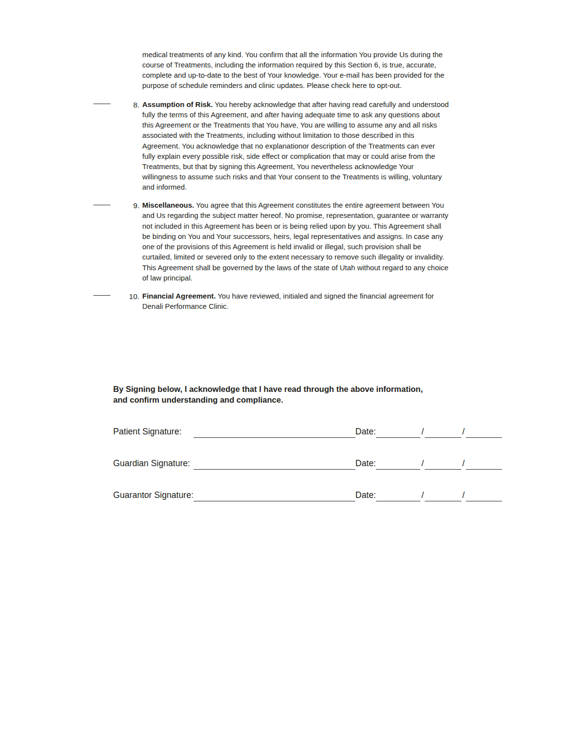medical treatments of any kind. You confirm that all the information You provide Us during the course of Treatments, including the information required by this Section 6, is true, accurate, complete and up-to-date to the best of Your knowledge. Your e-mail has been provided for the purpose of schedule reminders and clinic updates. Please check here to opt-out.
8. Assumption of Risk. You hereby acknowledge that after having read carefully and understood fully the terms of this Agreement, and after having adequate time to ask any questions about this Agreement or the Treatments that You have, You are willing to assume any and all risks associated with the Treatments, including without limitation to those described in this Agreement. You acknowledge that no explanationor description of the Treatments can ever fully explain every possible risk, side effect or complication that may or could arise from the Treatments, but that by signing this Agreement, You nevertheless acknowledge Your willingness to assume such risks and that Your consent to the Treatments is willing, voluntary and informed.
9. Miscellaneous. You agree that this Agreement constitutes the entire agreement between You and Us regarding the subject matter hereof. No promise, representation, guarantee or warranty not included in this Agreement has been or is being relied upon by you. This Agreement shall be binding on You and Your successors, heirs, legal representatives and assigns. In case any one of the provisions of this Agreement is held invalid or illegal, such provision shall be curtailed, limited or severed only to the extent necessary to remove such illegality or invalidity. This Agreement shall be governed by the laws of the state of Utah without regard to any choice of law principal.
10. Financial Agreement. You have reviewed, initialed and signed the financial agreement for Denali Performance Clinic.
By Signing below, I acknowledge that I have read through the above information, and confirm understanding and compliance.
| Patient Signature: | | Date: | / / |
| Guardian Signature: | | Date: | / / |
| Guarantor Signature: | | Date: | / / |